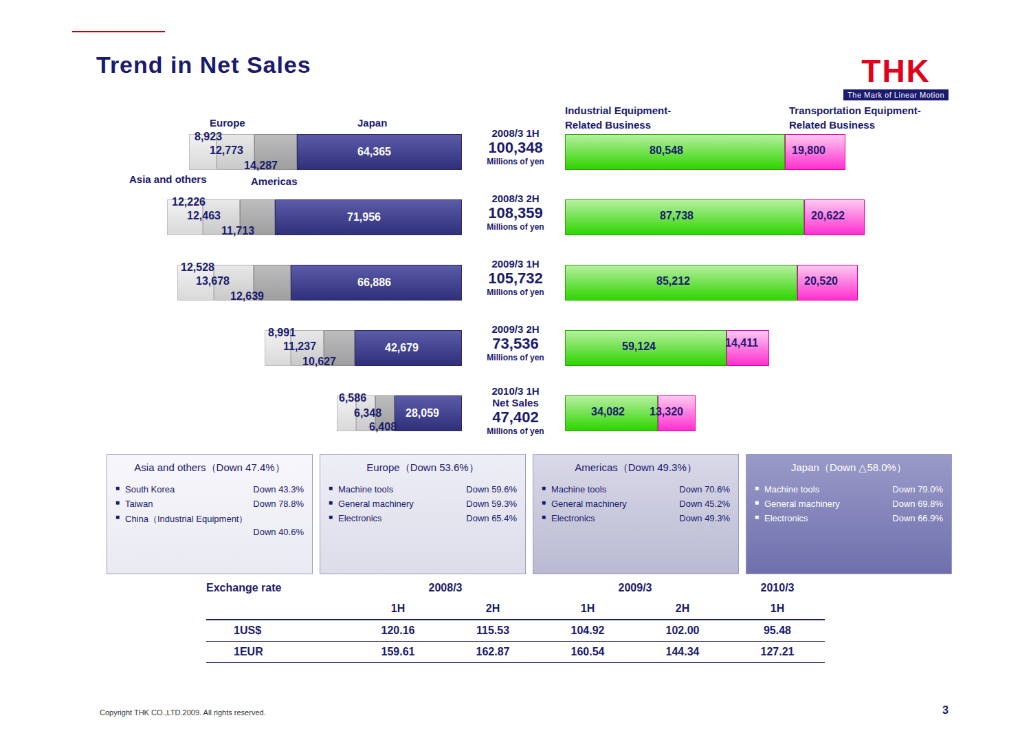Trend in Net Sales
THK
The Mark of Linear Motion
Europe
Japan
Asia and others
Americas
Industrial Equipment-
Related Business
Transportation Equipment-
Related Business
8,923
12,773
14,287
64,365
2008/3 1H
100,348
Millions of yen
80,548
19,800
12,226
12,463
11,713
71,956
2008/3 2H
108,359
Millions of yen
87,738
20,622
12,528
13,678
12,639
66,886
2009/3 1H
105,732
Millions of yen
85,212
20,520
8,991
11,237
10,627
42,679
2009/3 2H
73,536
Millions of yen
59,124
14,411
6,586
6,348
6,408
28,059
2010/3 1H
Net Sales
47,402
Millions of yen
34,082
13,320
Asia and others（Down 47.4%）
South KoreaDown 43.3%
TaiwanDown 78.8%
China（Industrial Equipment）Down 40.6%
Europe（Down 53.6%）
Machine toolsDown 59.6%
General machineryDown 59.3%
ElectronicsDown 65.4%
Americas（Down 49.3%）
Machine toolsDown 70.6%
General machineryDown 45.2%
ElectronicsDown 49.3%
Japan（Down △58.0%）
Machine toolsDown 79.0%
General machineryDown 69.8%
ElectronicsDown 66.9%
| Exchange rate | 2008/3 | 2009/3 | 2010/3 |
| | 1H | 2H | 1H | 2H | 1H |
| 1US$ | 120.16 | 115.53 | 104.92 | 102.00 | 95.48 |
| 1EUR | 159.61 | 162.87 | 160.54 | 144.34 | 127.21 |
Copyright THK CO.,LTD.2009. All rights reserved.
3